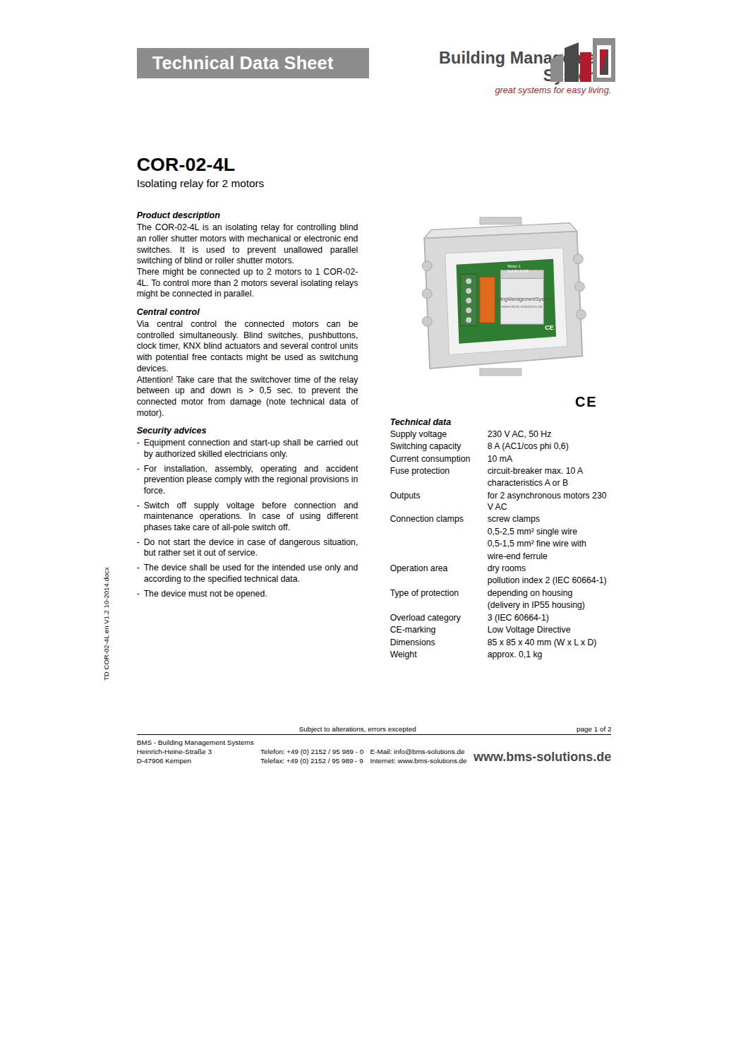Technical Data Sheet
Building Management Systems
great systems for easy living.
COR-02-4L
Isolating relay for 2 motors
Product description
The COR-02-4L is an isolating relay for controlling blind an roller shutter motors with mechanical or electronic end switches. It is used to prevent unallowed parallel switching of blind or roller shutter motors.
There might be connected up to 2 motors to 1 COR-02-4L. To control more than 2 motors several isolating relays might be connected in parallel.
Central control
Via central control the connected motors can be controlled simultaneously. Blind switches, pushbuttons, clock timer, KNX blind actuators and several control units with potential free contacts might be used as switchung devices.
Attention! Take care that the switchover time of the relay between up and down is > 0,5 sec. to prevent the connected motor from damage (note technical data of motor).
Security advices
Equipment connection and start-up shall be carried out by authorized skilled electricians only.
For installation, assembly, operating and accident prevention please comply with the regional provisions in force.
Switch off supply voltage before connection and maintenance operations. In case of using different phases take care of all-pole switch off.
Do not start the device in case of dangerous situation, but rather set it out of service.
The device shall be used for the intended use only and according to the specified technical data.
The device must not be opened.
BuildingManagementSystems www.bms-solutions.de Motor 1 Auf Ab N PE CE
C E
Technical data
| Supply voltage | 230 V AC, 50 Hz |
| Switching capacity | 8 A (AC1/cos phi 0,6) |
| Current consumption | 10 mA |
| Fuse protection | circuit-breaker max. 10 A |
| | characteristics A or B |
| Outputs | for 2 asynchronous motors 230 V AC |
| Connection clamps | screw clamps |
| | 0,5-2,5 mm² single wire |
| | 0,5-1,5 mm² fine wire with |
| | wire-end ferrule |
| Operation area | dry rooms |
| | pollution index 2 (IEC 60664-1) |
| Type of protection | depending on housing |
| | (delivery in IP55 housing) |
| Overload category | 3 (IEC 60664-1) |
| CE-marking | Low Voltage Directive |
| Dimensions | 85 x 85 x 40 mm (W x L x D) |
| Weight | approx. 0,1 kg |
TD COR-02-4L en V1.2 10-2014.docx
Subject to alterations, errors excepted
page 1 of 2
BMS - Building Management Systems
Heinrich-Heine-Straße 3
D-47906 Kempen
Telefon: +49 (0) 2152 / 95 989 - 0
Telefax: +49 (0) 2152 / 95 989 - 9
E-Mail: info@bms-solutions.de
Internet: www.bms-solutions.de
www.bms-solutions.de